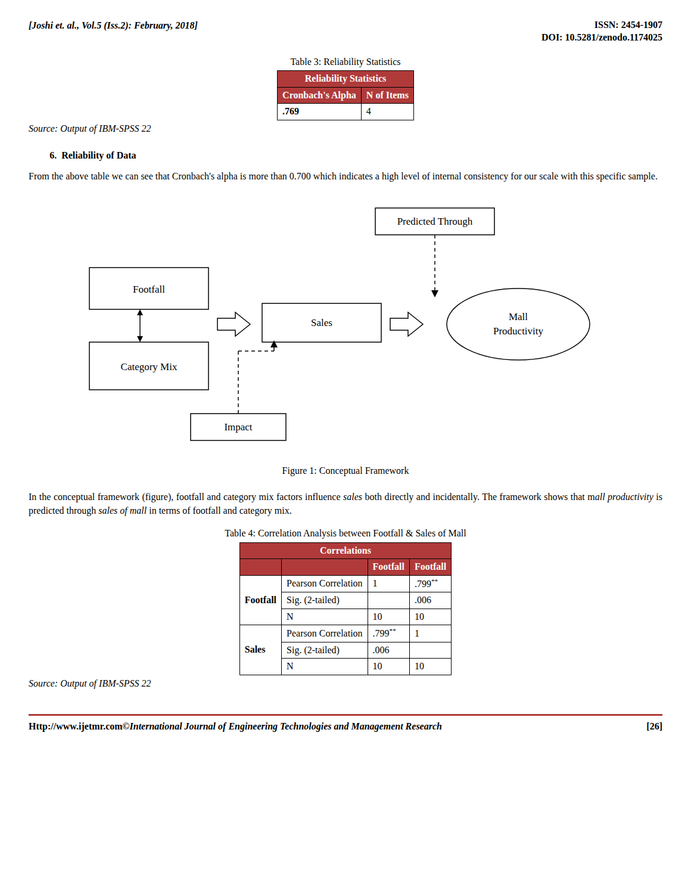[Joshi et. al., Vol.5 (Iss.2): February, 2018]
ISSN: 2454-1907
DOI: 10.5281/zenodo.1174025
Table 3: Reliability Statistics
| Reliability Statistics |
| --- |
| Cronbach's Alpha | N of Items |
| .769 | 4 |
Source: Output of IBM-SPSS 22
6. Reliability of Data
From the above table we can see that Cronbach's alpha is more than 0.700 which indicates a high level of internal consistency for our scale with this specific sample.
Predicted Through Footfall Category Mix Sales Mall Productivity Impact
Figure 1: Conceptual Framework
In the conceptual framework (figure), footfall and category mix factors influence sales both directly and incidentally. The framework shows that mall productivity is predicted through sales of mall in terms of footfall and category mix.
Table 4: Correlation Analysis between Footfall & Sales of Mall
| Correlations |
| --- |
| | | Footfall | Footfall |
| Footfall | Pearson Correlation | 1 | .799 ** |
| Sig. (2-tailed) | | .006 |
| N | 10 | 10 |
| Sales | Pearson Correlation | .799 ** | 1 |
| Sig. (2-tailed) | .006 | |
| N | 10 | 10 |
Source: Output of IBM-SPSS 22
Http://www.ijetmr.com©International Journal of Engineering Technologies and Management Research
[26]